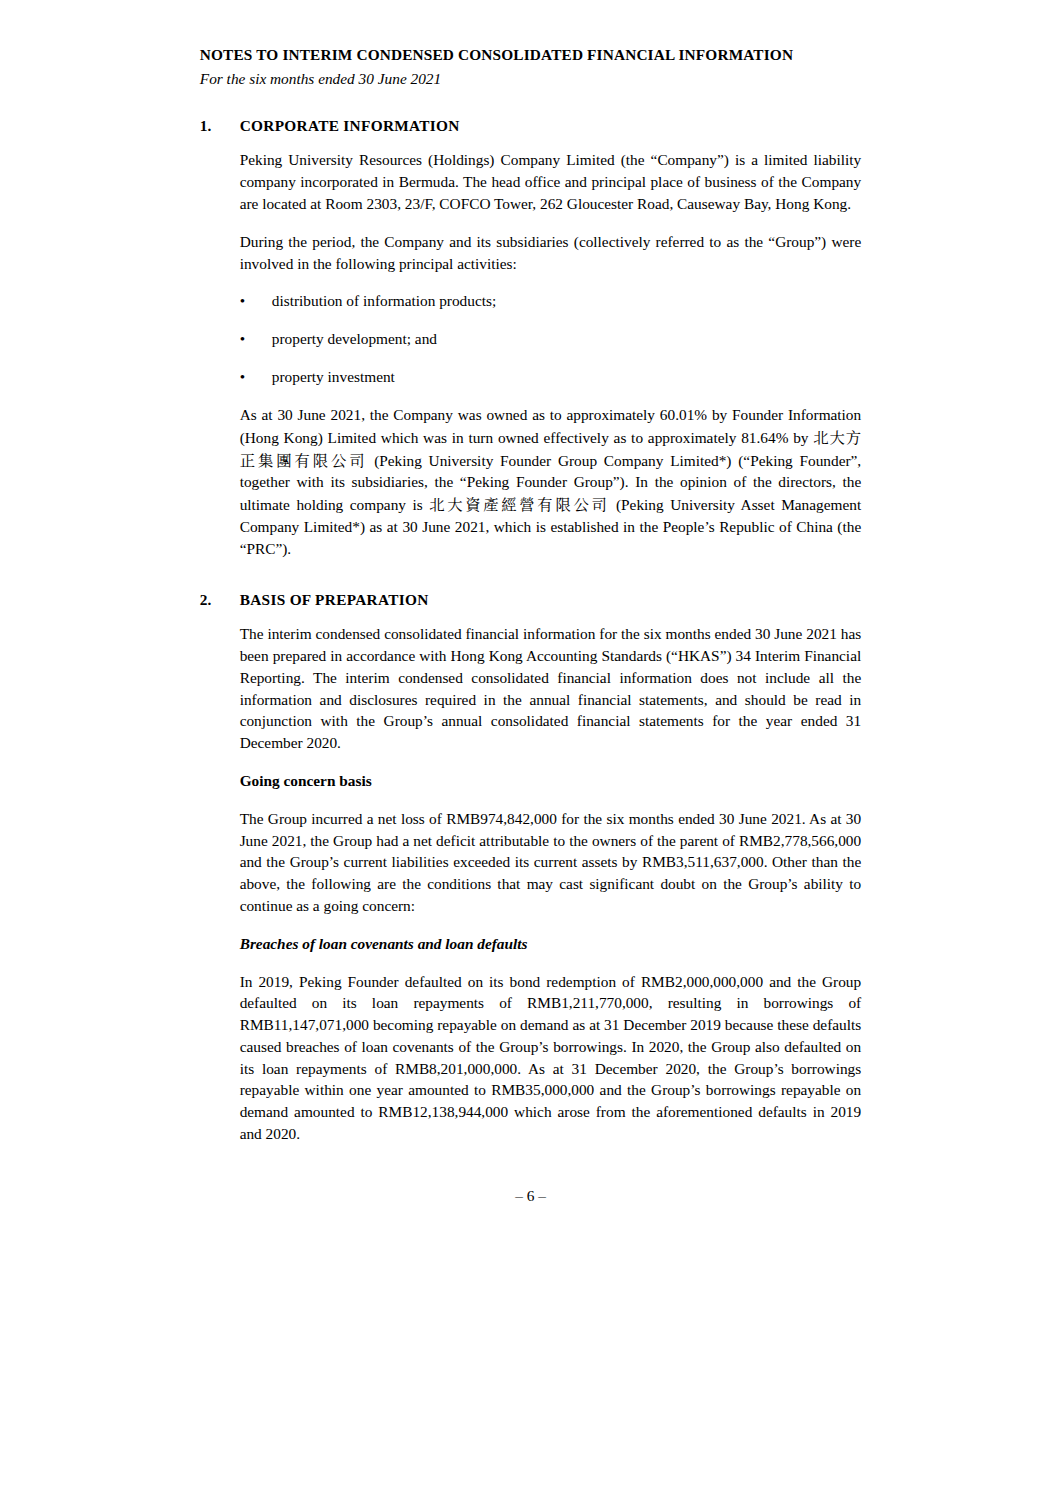NOTES TO INTERIM CONDENSED CONSOLIDATED FINANCIAL INFORMATION
For the six months ended 30 June 2021
1. CORPORATE INFORMATION
Peking University Resources (Holdings) Company Limited (the “Company”) is a limited liability company incorporated in Bermuda. The head office and principal place of business of the Company are located at Room 2303, 23/F, COFCO Tower, 262 Gloucester Road, Causeway Bay, Hong Kong.
During the period, the Company and its subsidiaries (collectively referred to as the “Group”) were involved in the following principal activities:
•distribution of information products;
•property development; and
•property investment
As at 30 June 2021, the Company was owned as to approximately 60.01% by Founder Information (Hong Kong) Limited which was in turn owned effectively as to approximately 81.64% by 北大方正集團有限公司 (Peking University Founder Group Company Limited*) (“Peking Founder”, together with its subsidiaries, the “Peking Founder Group”). In the opinion of the directors, the ultimate holding company is 北大資產經營有限公司 (Peking University Asset Management Company Limited*) as at 30 June 2021, which is established in the People’s Republic of China (the “PRC”).
2. BASIS OF PREPARATION
The interim condensed consolidated financial information for the six months ended 30 June 2021 has been prepared in accordance with Hong Kong Accounting Standards (“HKAS”) 34 Interim Financial Reporting. The interim condensed consolidated financial information does not include all the information and disclosures required in the annual financial statements, and should be read in conjunction with the Group’s annual consolidated financial statements for the year ended 31 December 2020.
Going concern basis
The Group incurred a net loss of RMB974,842,000 for the six months ended 30 June 2021. As at 30 June 2021, the Group had a net deficit attributable to the owners of the parent of RMB2,778,566,000 and the Group’s current liabilities exceeded its current assets by RMB3,511,637,000. Other than the above, the following are the conditions that may cast significant doubt on the Group’s ability to continue as a going concern:
Breaches of loan covenants and loan defaults
In 2019, Peking Founder defaulted on its bond redemption of RMB2,000,000,000 and the Group defaulted on its loan repayments of RMB1,211,770,000, resulting in borrowings of RMB11,147,071,000 becoming repayable on demand as at 31 December 2019 because these defaults caused breaches of loan covenants of the Group’s borrowings. In 2020, the Group also defaulted on its loan repayments of RMB8,201,000,000. As at 31 December 2020, the Group’s borrowings repayable within one year amounted to RMB35,000,000 and the Group’s borrowings repayable on demand amounted to RMB12,138,944,000 which arose from the aforementioned defaults in 2019 and 2020.
– 6 –